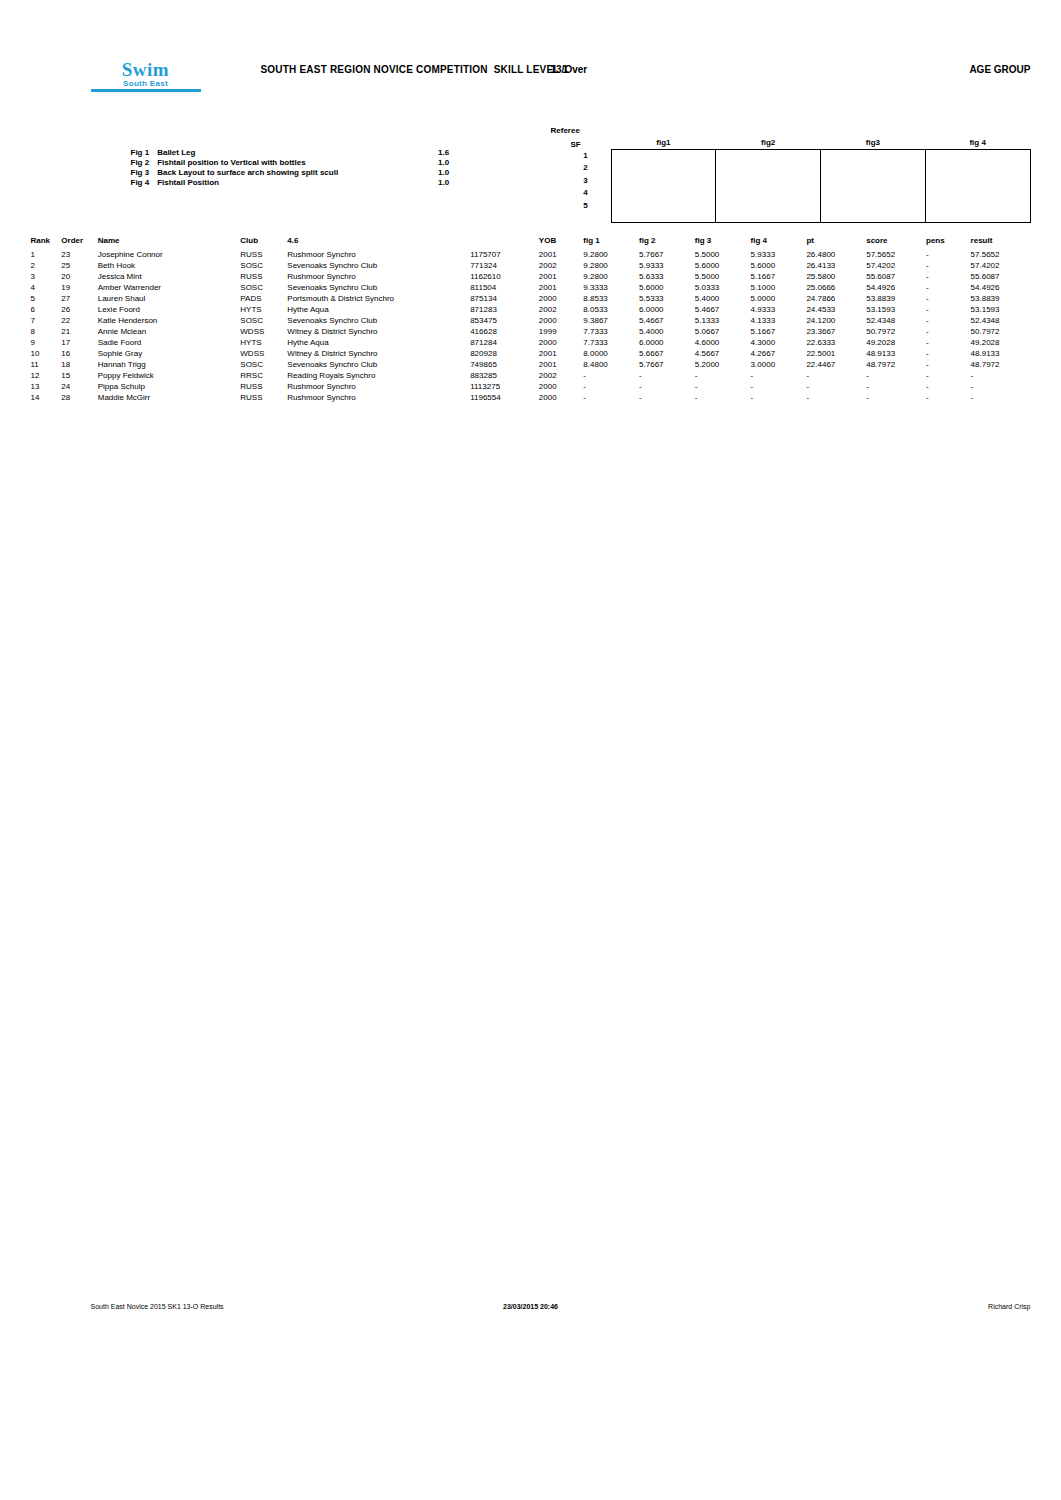Swim
South East
SOUTH EAST REGION NOVICE COMPETITION SKILL LEVEL 1
13/Over
AGE GROUP
Referee
SF
1
2
3
4
5
| fig1 | fig2 | fig3 | fig 4 |
| --- | --- | --- | --- |
| Fig 1 | Ballet Leg | 1.6 |
| Fig 2 | Fishtail position to Vertical with bottles | 1.0 |
| Fig 3 | Back Layout to surface arch showing split scull | 1.0 |
| Fig 4 | Fishtail Position | 1.0 |
| Rank | Order | Name | Club | 4.6 | | YOB | fig 1 | fig 2 | fig 3 | fig 4 | pt | score | pens | result |
| --- | --- | --- | --- | --- | --- | --- | --- | --- | --- | --- | --- | --- | --- | --- |
| 1 | 23 | Josephine Connor | RUSS | Rushmoor Synchro | 1175707 | 2001 | 9.2800 | 5.7667 | 5.5000 | 5.9333 | 26.4800 | 57.5652 | - | 57.5652 |
| 2 | 25 | Beth Hook | SOSC | Sevenoaks Synchro Club | 771324 | 2002 | 9.2800 | 5.9333 | 5.6000 | 5.6000 | 26.4133 | 57.4202 | - | 57.4202 |
| 3 | 20 | Jessica Mint | RUSS | Rushmoor Synchro | 1162610 | 2001 | 9.2800 | 5.6333 | 5.5000 | 5.1667 | 25.5800 | 55.6087 | - | 55.6087 |
| 4 | 19 | Amber Warrender | SOSC | Sevenoaks Synchro Club | 811504 | 2001 | 9.3333 | 5.6000 | 5.0333 | 5.1000 | 25.0666 | 54.4926 | - | 54.4926 |
| 5 | 27 | Lauren Shaul | PADS | Portsmouth & District Synchro | 875134 | 2000 | 8.8533 | 5.5333 | 5.4000 | 5.0000 | 24.7866 | 53.8839 | - | 53.8839 |
| 6 | 26 | Lexie Foord | HYTS | Hythe Aqua | 871283 | 2002 | 8.0533 | 6.0000 | 5.4667 | 4.9333 | 24.4533 | 53.1593 | - | 53.1593 |
| 7 | 22 | Katie Henderson | SOSC | Sevenoaks Synchro Club | 853475 | 2000 | 9.3867 | 5.4667 | 5.1333 | 4.1333 | 24.1200 | 52.4348 | - | 52.4348 |
| 8 | 21 | Annie Mclean | WDSS | Witney & District Synchro | 416628 | 1999 | 7.7333 | 5.4000 | 5.0667 | 5.1667 | 23.3667 | 50.7972 | - | 50.7972 |
| 9 | 17 | Sadie Foord | HYTS | Hythe Aqua | 871284 | 2000 | 7.7333 | 6.0000 | 4.6000 | 4.3000 | 22.6333 | 49.2028 | - | 49.2028 |
| 10 | 16 | Sophie Gray | WDSS | Witney & District Synchro | 820928 | 2001 | 8.0000 | 5.6667 | 4.5667 | 4.2667 | 22.5001 | 48.9133 | - | 48.9133 |
| 11 | 18 | Hannah Trigg | SOSC | Sevenoaks Synchro Club | 749865 | 2001 | 8.4800 | 5.7667 | 5.2000 | 3.0000 | 22.4467 | 48.7972 | - | 48.7972 |
| 12 | 15 | Poppy Feldwick | RRSC | Reading Royals Synchro | 883285 | 2002 | - | - | - | - | - | - | - | - |
| 13 | 24 | Pippa Schulp | RUSS | Rushmoor Synchro | 1113275 | 2000 | - | - | - | - | - | - | - | - |
| 14 | 28 | Maddie McGirr | RUSS | Rushmoor Synchro | 1196554 | 2000 | - | - | - | - | - | - | - | - |
South East Novice 2015 SK1 13-O Results
23/03/2015 20:46
Richard Crisp